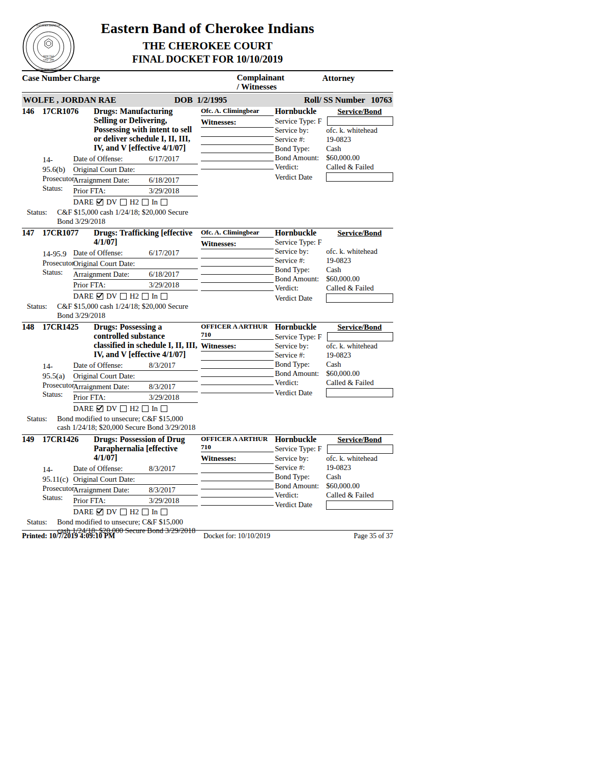EASTERN BAND OF CHEROKEE INDIANS ᎡᎩᎳ ᎢᎦᏍ ᏂᎩᏅ ᎤᎳ
Eastern Band of Cherokee Indians
THE CHEROKEE COURT
FINAL DOCKET FOR 10/10/2019
Case Number
Charge
Complainant
/ Witnesses
Attorney
WOLFE , JORDAN RAE
DOB 1/2/1995
Roll/ SS Number 10763
146
17CR1076
Drugs: Manufacturing Selling or Delivering, Possessing with intent to sell or deliver schedule I, II, III, IV, and V [effective 4/1/07]
14-95.6(b)
Prosecutor Status:
Date of Offense:
6/17/2017
Original Court Date:
Arraignment Date:
6/18/2017
Prior FTA:
3/29/2018
DARE DV H2 In
Status:
C&F $15,000 cash 1/24/18; $20,000 Secure Bond 3/29/2018
Ofc. A. Climingbear
Witnesses:
Hornbuckle
Service/Bond
Service Type: F
Service by:
ofc. k. whitehead
Service #:
19-0823
Bond Type:
Cash
Bond Amount:
$60,000.00
Verdict:
Called & Failed
Verdict Date
147
17CR1077
Drugs: Trafficking [effective 4/1/07]
14-95.9
Prosecutor Status:
Date of Offense:
6/17/2017
Original Court Date:
Arraignment Date:
6/18/2017
Prior FTA:
3/29/2018
DARE DV H2 In
Status:
C&F $15,000 cash 1/24/18; $20,000 Secure Bond 3/29/2018
Ofc. A. Climingbear
Witnesses:
Hornbuckle
Service/Bond
Service Type: F
Service by:
ofc. k. whitehead
Service #:
19-0823
Bond Type:
Cash
Bond Amount:
$60,000.00
Verdict:
Called & Failed
Verdict Date
148
17CR1425
Drugs: Possessing a controlled substance classified in schedule I, II, III, IV, and V [effective 4/1/07]
14-95.5(a)
Prosecutor Status:
Date of Offense:
8/3/2017
Original Court Date:
Arraignment Date:
8/3/2017
Prior FTA:
3/29/2018
DARE DV H2 In
Status:
Bond modified to unsecure; C&F $15,000 cash 1/24/18; $20,000 Secure Bond 3/29/2018
OFFICER A ARTHUR 710
Witnesses:
Hornbuckle
Service/Bond
Service Type: F
Service by:
ofc. k. whitehead
Service #:
19-0823
Bond Type:
Cash
Bond Amount:
$60,000.00
Verdict:
Called & Failed
Verdict Date
149
17CR1426
Drugs: Possession of Drug Paraphernalia [effective 4/1/07]
14-95.11(c)
Prosecutor Status:
Date of Offense:
8/3/2017
Original Court Date:
Arraignment Date:
8/3/2017
Prior FTA:
3/29/2018
DARE DV H2 In
Status:
Bond modified to unsecure; C&F $15,000 cash 1/24/18; $20,000 Secure Bond 3/29/2018
OFFICER A ARTHUR 710
Witnesses:
Hornbuckle
Service/Bond
Service Type: F
Service by:
ofc. k. whitehead
Service #:
19-0823
Bond Type:
Cash
Bond Amount:
$60,000.00
Verdict:
Called & Failed
Verdict Date
Printed: 10/7/2019 4:09:10 PM
Docket for: 10/10/2019
Page 35 of 37